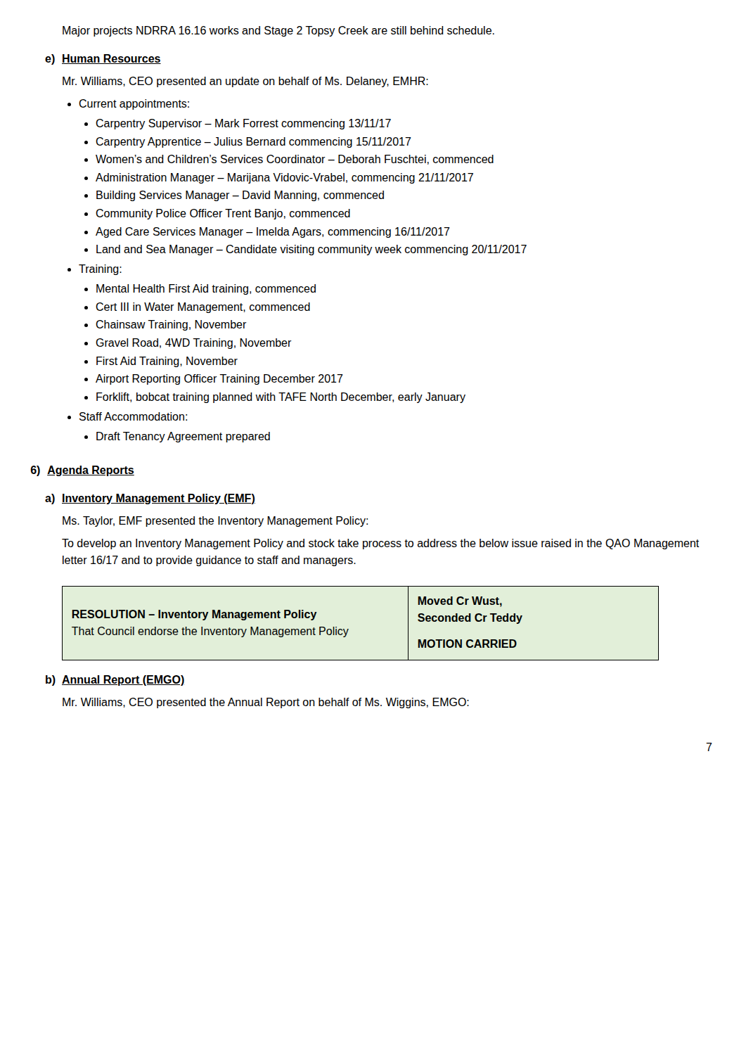Major projects NDRRA 16.16 works and Stage 2 Topsy Creek are still behind schedule.
e) Human Resources
Mr. Williams, CEO presented an update on behalf of Ms. Delaney, EMHR:
Current appointments:
Carpentry Supervisor – Mark Forrest commencing 13/11/17
Carpentry Apprentice – Julius Bernard commencing 15/11/2017
Women’s and Children’s Services Coordinator – Deborah Fuschtei, commenced
Administration Manager – Marijana Vidovic-Vrabel, commencing 21/11/2017
Building Services Manager – David Manning, commenced
Community Police Officer Trent Banjo, commenced
Aged Care Services Manager – Imelda Agars, commencing 16/11/2017
Land and Sea Manager – Candidate visiting community week commencing 20/11/2017
Training:
Mental Health First Aid training, commenced
Cert III in Water Management, commenced
Chainsaw Training, November
Gravel Road, 4WD Training, November
First Aid Training, November
Airport Reporting Officer Training December 2017
Forklift, bobcat training planned with TAFE North December, early January
Staff Accommodation:
Draft Tenancy Agreement prepared
6) Agenda Reports
a) Inventory Management Policy (EMF)
Ms. Taylor, EMF presented the Inventory Management Policy:
To develop an Inventory Management Policy and stock take process to address the below issue raised in the QAO Management letter 16/17 and to provide guidance to staff and managers.
| RESOLUTION – Inventory Management Policy That Council endorse the Inventory Management Policy | Moved Cr Wust, Seconded Cr Teddy MOTION CARRIED |
b) Annual Report (EMGO)
Mr. Williams, CEO presented the Annual Report on behalf of Ms. Wiggins, EMGO:
7